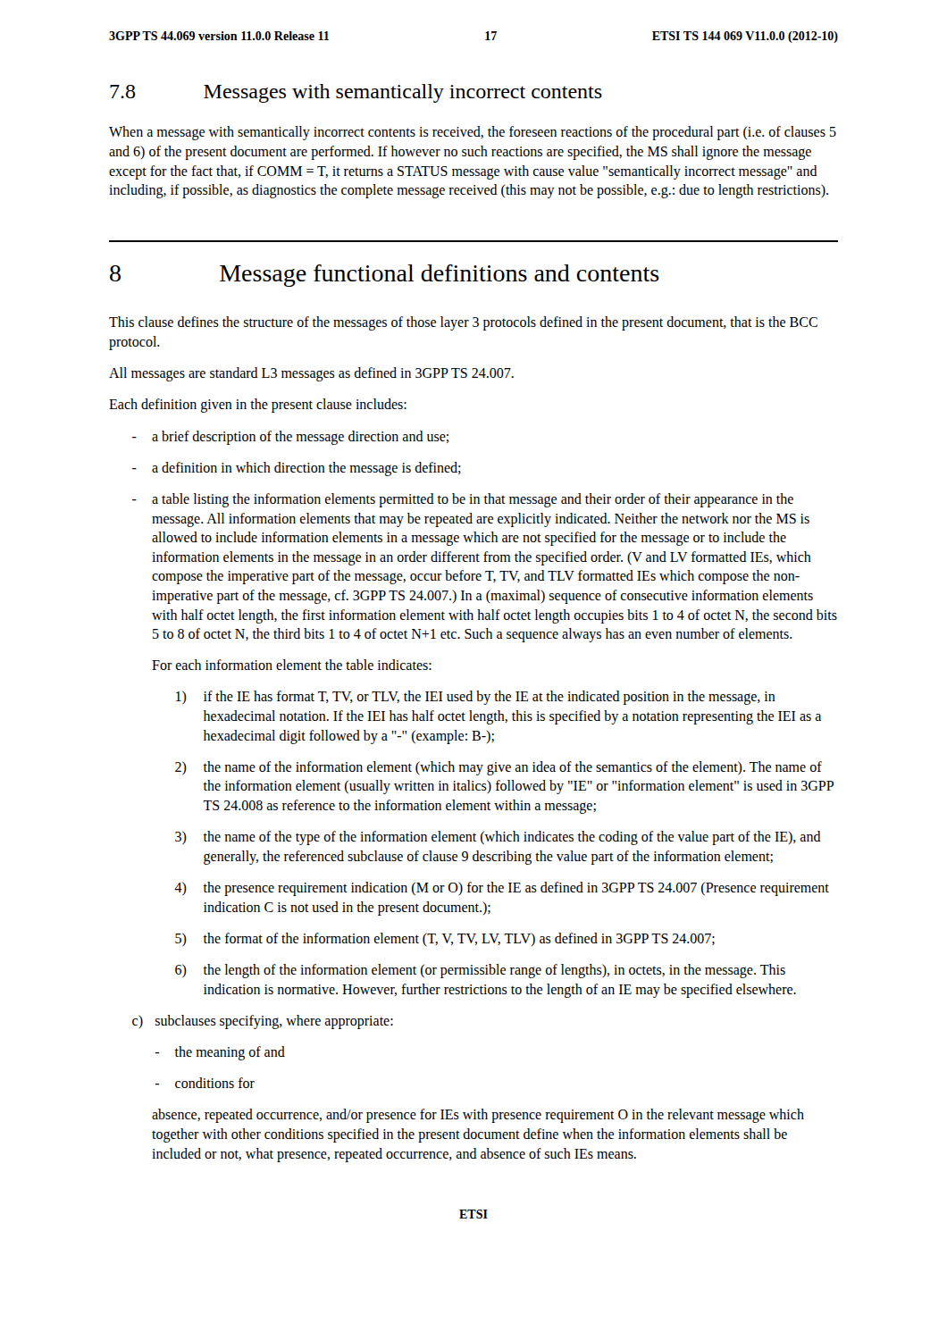3GPP TS 44.069 version 11.0.0 Release 11 17 ETSI TS 144 069 V11.0.0 (2012-10)
7.8 Messages with semantically incorrect contents
When a message with semantically incorrect contents is received, the foreseen reactions of the procedural part (i.e. of clauses 5 and 6) of the present document are performed. If however no such reactions are specified, the MS shall ignore the message except for the fact that, if COMM = T, it returns a STATUS message with cause value "semantically incorrect message" and including, if possible, as diagnostics the complete message received (this may not be possible, e.g.: due to length restrictions).
8 Message functional definitions and contents
This clause defines the structure of the messages of those layer 3 protocols defined in the present document, that is the BCC protocol.
All messages are standard L3 messages as defined in 3GPP TS 24.007.
Each definition given in the present clause includes:
a brief description of the message direction and use;
a definition in which direction the message is defined;
a table listing the information elements permitted to be in that message and their order of their appearance in the message. All information elements that may be repeated are explicitly indicated. Neither the network nor the MS is allowed to include information elements in a message which are not specified for the message or to include the information elements in the message in an order different from the specified order. (V and LV formatted IEs, which compose the imperative part of the message, occur before T, TV, and TLV formatted IEs which compose the non-imperative part of the message, cf. 3GPP TS 24.007.) In a (maximal) sequence of consecutive information elements with half octet length, the first information element with half octet length occupies bits 1 to 4 of octet N, the second bits 5 to 8 of octet N, the third bits 1 to 4 of octet N+1 etc. Such a sequence always has an even number of elements.
For each information element the table indicates:
if the IE has format T, TV, or TLV, the IEI used by the IE at the indicated position in the message, in hexadecimal notation. If the IEI has half octet length, this is specified by a notation representing the IEI as a hexadecimal digit followed by a "-" (example: B-);
the name of the information element (which may give an idea of the semantics of the element). The name of the information element (usually written in italics) followed by "IE" or "information element" is used in 3GPP TS 24.008 as reference to the information element within a message;
the name of the type of the information element (which indicates the coding of the value part of the IE), and generally, the referenced subclause of clause 9 describing the value part of the information element;
the presence requirement indication (M or O) for the IE as defined in 3GPP TS 24.007 (Presence requirement indication C is not used in the present document.);
the format of the information element (T, V, TV, LV, TLV) as defined in 3GPP TS 24.007;
the length of the information element (or permissible range of lengths), in octets, in the message. This indication is normative. However, further restrictions to the length of an IE may be specified elsewhere.
c) subclauses specifying, where appropriate:
the meaning of and
conditions for
absence, repeated occurrence, and/or presence for IEs with presence requirement O in the relevant message which together with other conditions specified in the present document define when the information elements shall be included or not, what presence, repeated occurrence, and absence of such IEs means.
ETSI